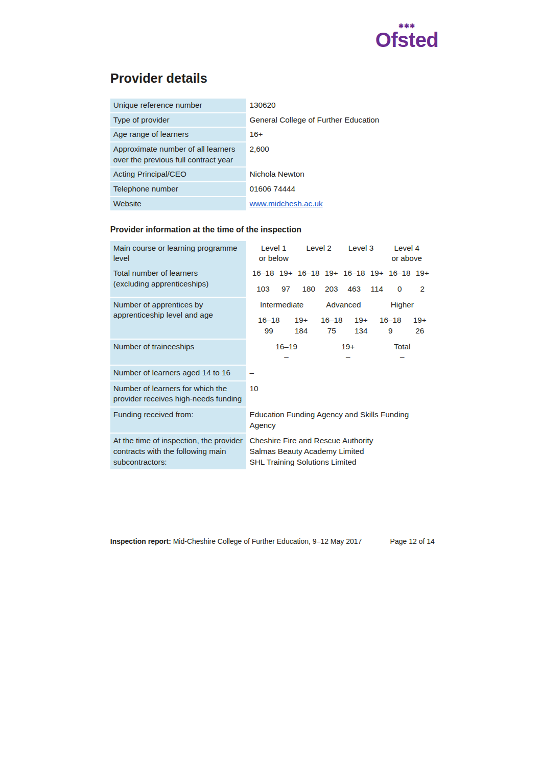✱✱✱
Ofsted
Provider details
| Unique reference number | 130620 |
| Type of provider | General College of Further Education |
| Age range of learners | 16+ |
| Approximate number of all learners over the previous full contract year | 2,600 |
| Acting Principal/CEO | Nichola Newton |
| Telephone number | 01606 74444 |
| Website | www.midchesh.ac.uk |
Provider information at the time of the inspection
| Main course or learning programme level | / Level 1 or below / Level 2 / Level 3 / Level 4 or above / |
| Total number of learners (excluding apprenticeships) | / 16–18 / 19+ / 16–18 / 19+ / 16–18 / 19+ / 16–18 / 19+ / / 103 / 97 / 180 / 203 / 463 / 114 / 0 / 2 / |
| Number of apprentices by apprenticeship level and age | / Intermediate / Advanced / Higher / / 16–18 / 19+ / 16–18 / 19+ / 16–18 / 19+ / / 99 / 184 / 75 / 134 / 9 / 26 / |
| Number of traineeships | / 16–19 / 19+ / Total / / – / – / – / |
| Number of learners aged 14 to 16 | – |
| Number of learners for which the provider receives high-needs funding | 10 |
| Funding received from: | Education Funding Agency and Skills Funding Agency |
| At the time of inspection, the provider contracts with the following main subcontractors: | Cheshire Fire and Rescue Authority Salmas Beauty Academy Limited SHL Training Solutions Limited |
Inspection report: Mid-Cheshire College of Further Education, 9–12 May 2017
Page 12 of 14